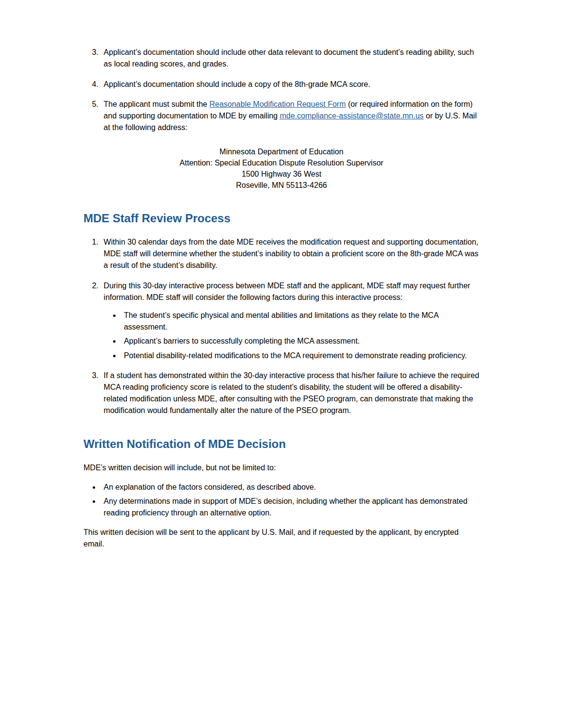Applicant’s documentation should include other data relevant to document the student’s reading ability, such as local reading scores, and grades.
Applicant’s documentation should include a copy of the 8th-grade MCA score.
The applicant must submit the Reasonable Modification Request Form (or required information on the form) and supporting documentation to MDE by emailing mde.compliance-assistance@state.mn.us or by U.S. Mail at the following address:
Minnesota Department of Education
Attention: Special Education Dispute Resolution Supervisor
1500 Highway 36 West
Roseville, MN 55113-4266
MDE Staff Review Process
Within 30 calendar days from the date MDE receives the modification request and supporting documentation, MDE staff will determine whether the student’s inability to obtain a proficient score on the 8th-grade MCA was a result of the student’s disability.
During this 30-day interactive process between MDE staff and the applicant, MDE staff may request further information. MDE staff will consider the following factors during this interactive process:
The student’s specific physical and mental abilities and limitations as they relate to the MCA assessment.
Applicant’s barriers to successfully completing the MCA assessment.
Potential disability-related modifications to the MCA requirement to demonstrate reading proficiency.
If a student has demonstrated within the 30-day interactive process that his/her failure to achieve the required MCA reading proficiency score is related to the student’s disability, the student will be offered a disability-related modification unless MDE, after consulting with the PSEO program, can demonstrate that making the modification would fundamentally alter the nature of the PSEO program.
Written Notification of MDE Decision
MDE’s written decision will include, but not be limited to:
An explanation of the factors considered, as described above.
Any determinations made in support of MDE’s decision, including whether the applicant has demonstrated reading proficiency through an alternative option.
This written decision will be sent to the applicant by U.S. Mail, and if requested by the applicant, by encrypted email.